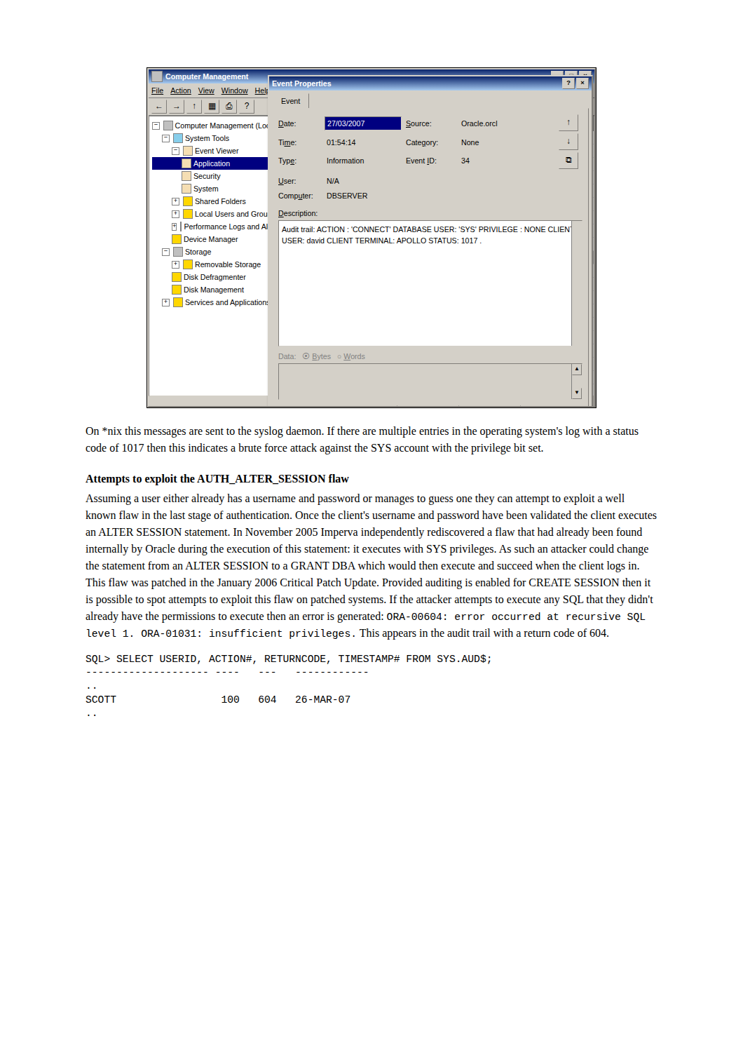Computer Management _ □ ×
File Action View Window Help
← → ↑ ▦ ⎙ ?
− Computer Management (Local)
− System Tools
− Event Viewer
Application
Security
System
+ Shared Folders
+ Local Users and Groups
+ Performance Logs and Alerts
Device Manager
− Storage
+ Removable Storage
Disk Defragmenter
Disk Management
+ Services and Applications
Cate ▲
None
None
None
None
None
None
None
None
None
None
None
None
None
None
None
None
None
None
None
Event Properties ? ×
Event
Date: 27/03/2007 Source: Oracle.orcl
↑ ↓ ⧉
Time: 01:54:14 Category: None Type: Information Event ID: 34
User: N/A Computer: DBSERVER
Description:
Audit trail: ACTION : 'CONNECT' DATABASE USER: 'SYS' PRIVILEGE : NONE CLIENT USER: david CLIENT TERMINAL: APOLLO STATUS: 1017 .
Data: ⦿ Bytes ○ Words
▲
▼
OK Cancel Apply
I
On *nix this messages are sent to the syslog daemon. If there are multiple entries in the operating system's log with a status code of 1017 then this indicates a brute force attack against the SYS account with the privilege bit set.
Attempts to exploit the AUTH_ALTER_SESSION flaw
Assuming a user either already has a username and password or manages to guess one they can attempt to exploit a well known flaw in the last stage of authentication. Once the client's username and password have been validated the client executes an ALTER SESSION statement. In November 2005 Imperva independently rediscovered a flaw that had already been found internally by Oracle during the execution of this statement: it executes with SYS privileges. As such an attacker could change the statement from an ALTER SESSION to a GRANT DBA which would then execute and succeed when the client logs in. This flaw was patched in the January 2006 Critical Patch Update. Provided auditing is enabled for CREATE SESSION then it is possible to spot attempts to exploit this flaw on patched systems. If the attacker attempts to execute any SQL that they didn't already have the permissions to execute then an error is generated: ORA-00604: error occurred at recursive SQL level 1. ORA-01031: insufficient privileges. This appears in the audit trail with a return code of 604.
SQL> SELECT USERID, ACTION#, RETURNCODE, TIMESTAMP# FROM SYS.AUD$;
-------------------- ----   ---   ------------
..
SCOTT                 100   604   26-MAR-07
..